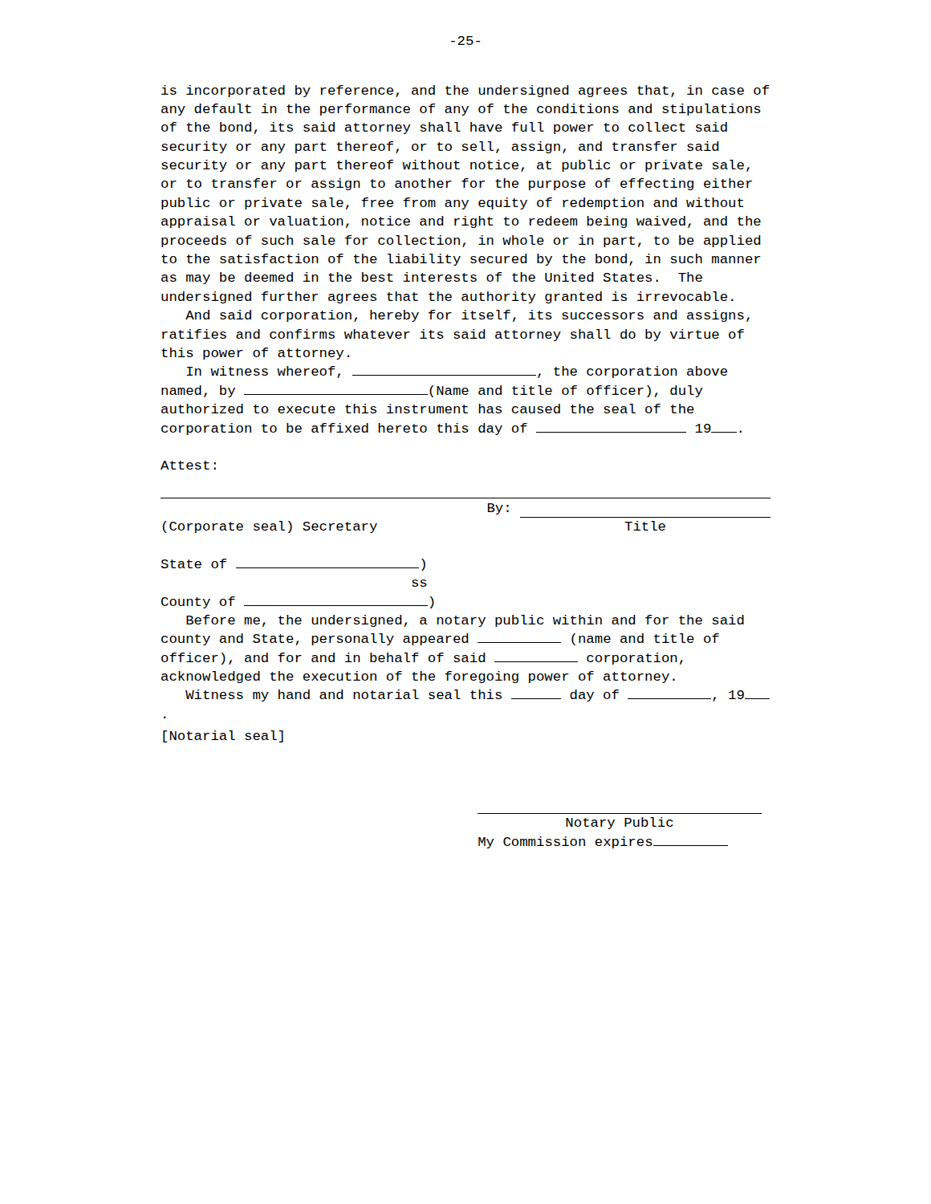-25-
is incorporated by reference, and the undersigned agrees that, in case of any default in the performance of any of the conditions and stipulations of the bond, its said attorney shall have full power to collect said security or any part thereof, or to sell, assign, and transfer said security or any part thereof without notice, at public or private sale, or to transfer or assign to another for the purpose of effecting either public or private sale, free from any equity of redemption and without appraisal or valuation, notice and right to redeem being waived, and the proceeds of such sale for collection, in whole or in part, to be applied to the satisfaction of the liability secured by the bond, in such manner as may be deemed in the best interests of the United States. The undersigned further agrees that the authority granted is irrevocable.
And said corporation, hereby for itself, its successors and assigns, ratifies and confirms whatever its said attorney shall do by virtue of this power of attorney.
In witness whereof, , the corporation above named, by (Name and title of officer), duly authorized to execute this instrument has caused the seal of the corporation to be affixed hereto this day of 19 .
Attest:
(Corporate seal) Secretary
By:
Title
State of )
ss
County of )
Before me, the undersigned, a notary public within and for the said county and State, personally appeared (name and title of officer), and for and in behalf of said corporation, acknowledged the execution of the foregoing power of attorney.
Witness my hand and notarial seal this day of , 19 .
[Notarial seal]
Notary Public
My Commission expires